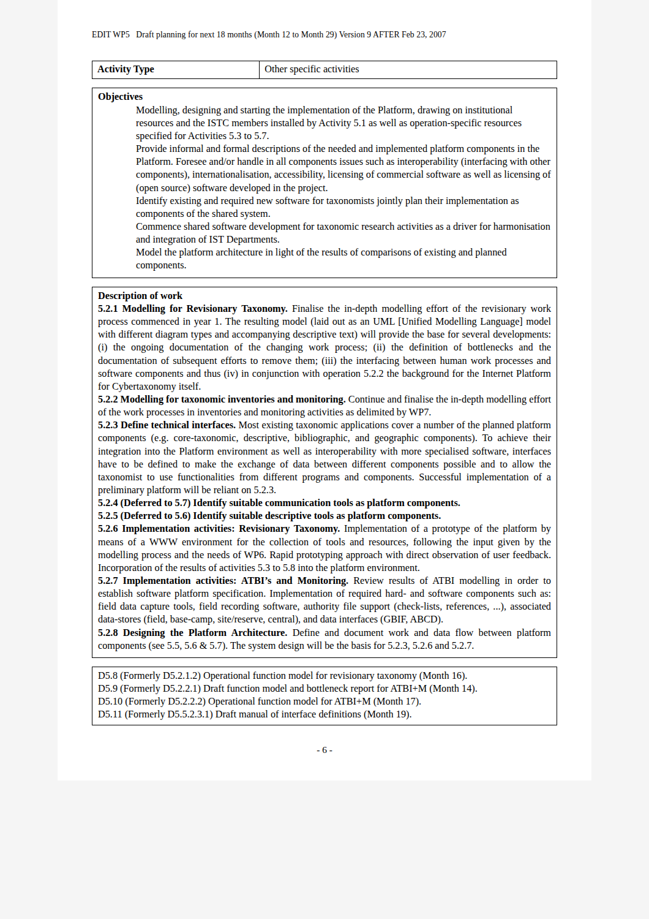EDIT WP5 Draft planning for next 18 months (Month 12 to Month 29) Version 9 AFTER Feb 23, 2007
| Activity Type | Other specific activities |
Objectives
Modelling, designing and starting the implementation of the Platform, drawing on institutional resources and the ISTC members installed by Activity 5.1 as well as operation-specific resources specified for Activities 5.3 to 5.7.
Provide informal and formal descriptions of the needed and implemented platform components in the Platform. Foresee and/or handle in all components issues such as interoperability (interfacing with other components), internationalisation, accessibility, licensing of commercial software as well as licensing of (open source) software developed in the project.
Identify existing and required new software for taxonomists jointly plan their implementation as components of the shared system.
Commence shared software development for taxonomic research activities as a driver for harmonisation and integration of IST Departments.
Model the platform architecture in light of the results of comparisons of existing and planned components.
Description of work
5.2.1 Modelling for Revisionary Taxonomy. Finalise the in-depth modelling effort of the revisionary work process commenced in year 1. The resulting model (laid out as an UML [Unified Modelling Language] model with different diagram types and accompanying descriptive text) will provide the base for several developments: (i) the ongoing documentation of the changing work process; (ii) the definition of bottlenecks and the documentation of subsequent efforts to remove them; (iii) the interfacing between human work processes and software components and thus (iv) in conjunction with operation 5.2.2 the background for the Internet Platform for Cybertaxonomy itself.
5.2.2 Modelling for taxonomic inventories and monitoring. Continue and finalise the in-depth modelling effort of the work processes in inventories and monitoring activities as delimited by WP7.
5.2.3 Define technical interfaces. Most existing taxonomic applications cover a number of the planned platform components (e.g. core-taxonomic, descriptive, bibliographic, and geographic components). To achieve their integration into the Platform environment as well as interoperability with more specialised software, interfaces have to be defined to make the exchange of data between different components possible and to allow the taxonomist to use functionalities from different programs and components. Successful implementation of a preliminary platform will be reliant on 5.2.3.
5.2.4 (Deferred to 5.7) Identify suitable communication tools as platform components.
5.2.5 (Deferred to 5.6) Identify suitable descriptive tools as platform components.
5.2.6 Implementation activities: Revisionary Taxonomy. Implementation of a prototype of the platform by means of a WWW environment for the collection of tools and resources, following the input given by the modelling process and the needs of WP6. Rapid prototyping approach with direct observation of user feedback. Incorporation of the results of activities 5.3 to 5.8 into the platform environment.
5.2.7 Implementation activities: ATBI’s and Monitoring. Review results of ATBI modelling in order to establish software platform specification. Implementation of required hard- and software components such as: field data capture tools, field recording software, authority file support (check-lists, references, ...), associated data-stores (field, base-camp, site/reserve, central), and data interfaces (GBIF, ABCD).
5.2.8 Designing the Platform Architecture. Define and document work and data flow between platform components (see 5.5, 5.6 & 5.7). The system design will be the basis for 5.2.3, 5.2.6 and 5.2.7.
D5.8 (Formerly D5.2.1.2) Operational function model for revisionary taxonomy (Month 16).
D5.9 (Formerly D5.2.2.1) Draft function model and bottleneck report for ATBI+M (Month 14).
D5.10 (Formerly D5.2.2.2) Operational function model for ATBI+M (Month 17).
D5.11 (Formerly D5.5.2.3.1) Draft manual of interface definitions (Month 19).
- 6 -